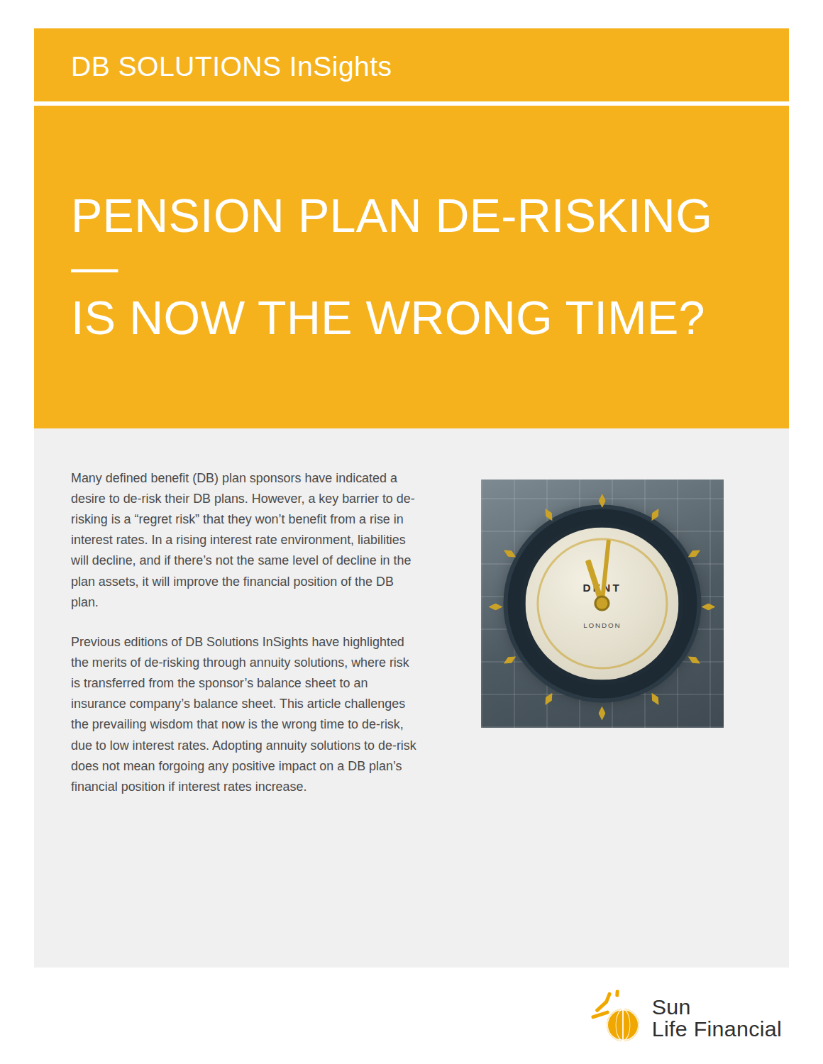DB SOLUTIONS InSights
Pension plan de-risking —
is now the wrong time?
Many defined benefit (DB) plan sponsors have indicated a desire to de-risk their DB plans. However, a key barrier to de-risking is a “regret risk” that they won’t benefit from a rise in interest rates. In a rising interest rate environment, liabilities will decline, and if there’s not the same level of decline in the plan assets, it will improve the financial position of the DB plan.
Previous editions of DB Solutions InSights have highlighted the merits of de-risking through annuity solutions, where risk is transferred from the sponsor’s balance sheet to an insurance company’s balance sheet. This article challenges the prevailing wisdom that now is the wrong time to de-risk, due to low interest rates. Adopting annuity solutions to de-risk does not mean forgoing any positive impact on a DB plan’s financial position if interest rates increase.
DENT
LONDON
Sun Life Financial